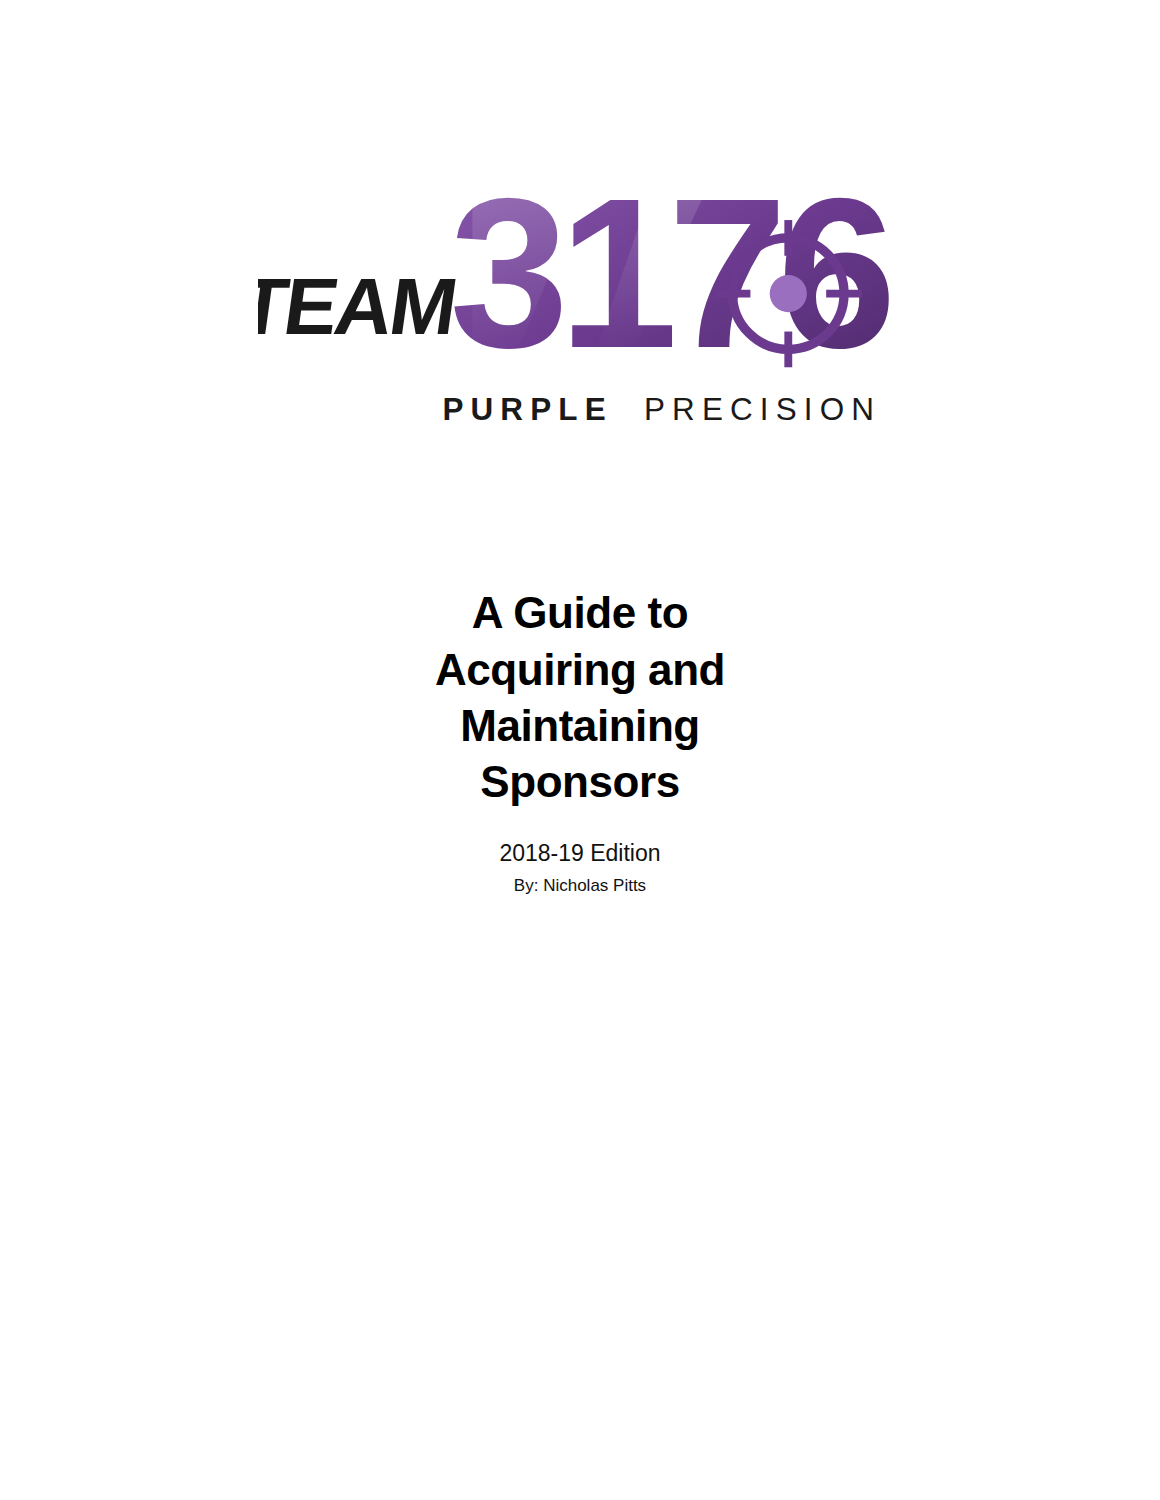TEAM 3176 PURPLE PRECISION
A Guide to Acquiring and Maintaining Sponsors
2018-19 Edition
By: Nicholas Pitts